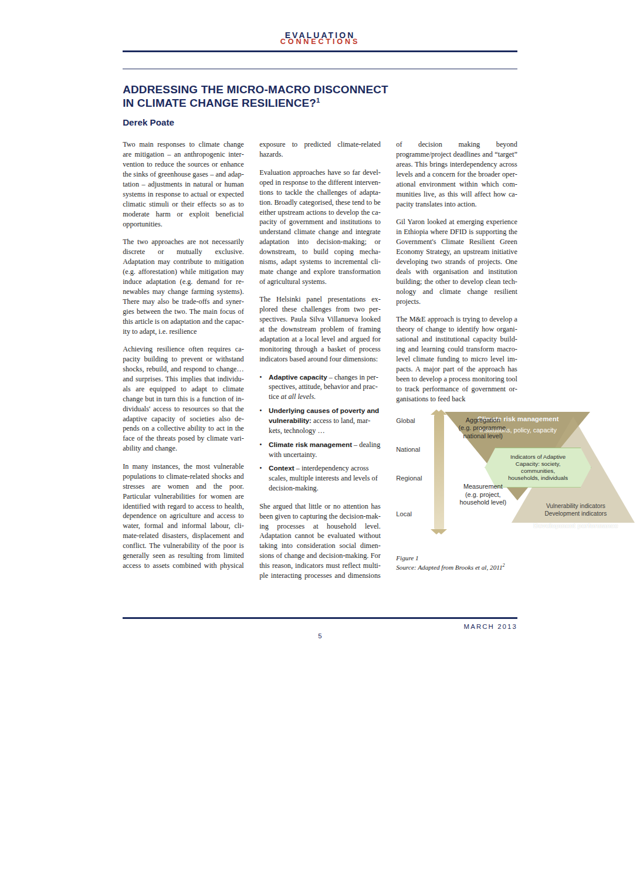EVALUATION
CONNECTIONS
Addressing the Micro-Macro Disconnect
in Climate Change Resilience?1
Derek Poate
Two main responses to climate change are mitigation – an anthropogenic intervention to reduce the sources or enhance the sinks of greenhouse gases – and adaptation – adjustments in natural or human systems in response to actual or expected climatic stimuli or their effects so as to moderate harm or exploit beneficial opportunities.
The two approaches are not necessarily discrete or mutually exclusive. Adaptation may contribute to mitigation (e.g. afforestation) while mitigation may induce adaptation (e.g. demand for renewables may change farming systems). There may also be trade-offs and synergies between the two. The main focus of this article is on adaptation and the capacity to adapt, i.e. resilience
Achieving resilience often requires capacity building to prevent or withstand shocks, rebuild, and respond to change… and surprises. This implies that individuals are equipped to adapt to climate change but in turn this is a function of individuals' access to resources so that the adaptive capacity of societies also depends on a collective ability to act in the face of the threats posed by climate variability and change.
In many instances, the most vulnerable populations to climate-related shocks and stresses are women and the poor. Particular vulnerabilities for women are identified with regard to access to health, dependence on agriculture and access to water, formal and informal labour, climate-related disasters, displacement and conflict. The vulnerability of the poor is generally seen as resulting from limited access to assets combined with physical exposure to predicted climate-related hazards.
Evaluation approaches have so far developed in response to the different interventions to tackle the challenges of adaptation. Broadly categorised, these tend to be either upstream actions to develop the capacity of government and institutions to understand climate change and integrate adaptation into decision-making; or downstream, to build coping mechanisms, adapt systems to incremental climate change and explore transformation of agricultural systems.
The Helsinki panel presentations explored these challenges from two perspectives. Paula Silva Villanueva looked at the downstream problem of framing adaptation at a local level and argued for monitoring through a basket of process indicators based around four dimensions:
Adaptive capacity – changes in perspectives, attitude, behavior and practice at all levels.
Underlying causes of poverty and vulnerability: access to land, markets, technology …
Climate risk management – dealing with uncertainty.
Context – interdependency across scales, multiple interests and levels of decision-making.
She argued that little or no attention has been given to capturing the decision-making processes at household level. Adaptation cannot be evaluated without taking into consideration social dimensions of change and decision-making. For this reason, indicators must reflect multiple interacting processes and dimensions of decision making beyond programme/project deadlines and “target” areas. This brings interdependency across levels and a concern for the broader operational environment within which communities live, as this will affect how capacity translates into action.
Gil Yaron looked at emerging experience in Ethiopia where DFID is supporting the Government's Climate Resilient Green Economy Strategy, an upstream initiative developing two strands of projects. One deals with organisation and institution building; the other to develop clean technology and climate change resilient projects.
The M&E approach is trying to develop a theory of change to identify how organisational and institutional capacity building and learning could transform macro-level climate funding to micro level impacts. A major part of the approach has been to develop a process monitoring tool to track performance of government organisations to feed back
Global National Regional Local
Climate risk management
Institutions, policy, capacity
Indicators of Adaptive
Capacity: society,
communities,
households, individuals
Vulnerability indicators
Development indicators
Development performance
Aggregation
(e.g. programme,
national level)
Measurement
(e.g. project,
household level)
Figure 1
Source: Adapted from Brooks et al, 20112
MARCH 2013
5